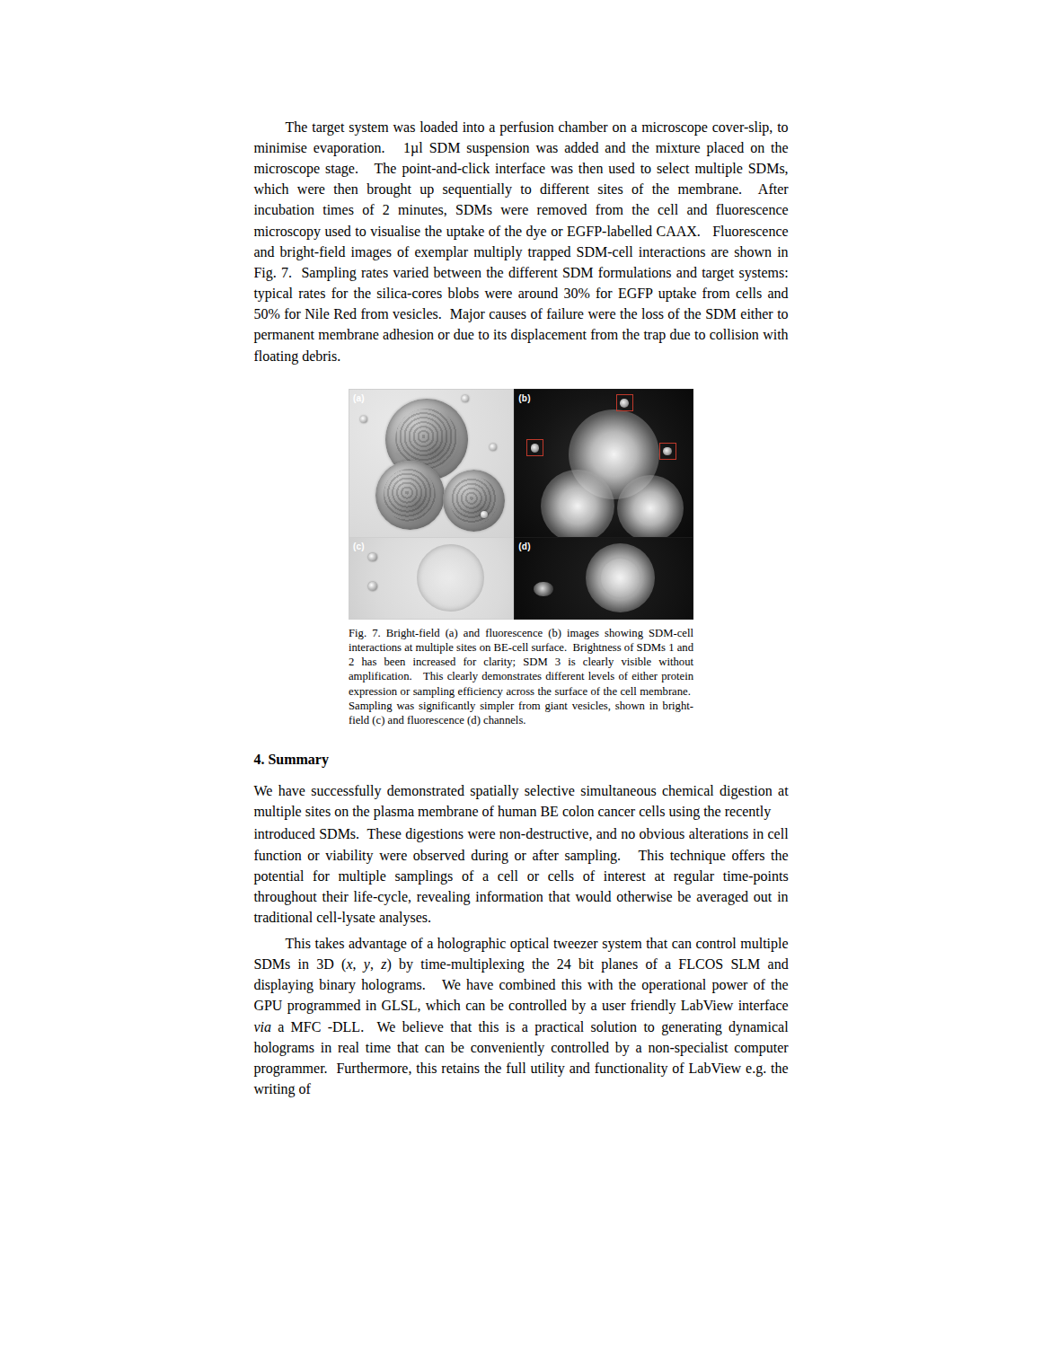The target system was loaded into a perfusion chamber on a microscope cover-slip, to minimise evaporation. 1µl SDM suspension was added and the mixture placed on the microscope stage. The point-and-click interface was then used to select multiple SDMs, which were then brought up sequentially to different sites of the membrane. After incubation times of 2 minutes, SDMs were removed from the cell and fluorescence microscopy used to visualise the uptake of the dye or EGFP-labelled CAAX. Fluorescence and bright-field images of exemplar multiply trapped SDM-cell interactions are shown in Fig. 7. Sampling rates varied between the different SDM formulations and target systems: typical rates for the silica-cores blobs were around 30% for EGFP uptake from cells and 50% for Nile Red from vesicles. Major causes of failure were the loss of the SDM either to permanent membrane adhesion or due to its displacement from the trap due to collision with floating debris.
(a)
(b)
(c)
(d)
Fig. 7. Bright-field (a) and fluorescence (b) images showing SDM-cell interactions at multiple sites on BE-cell surface. Brightness of SDMs 1 and 2 has been increased for clarity; SDM 3 is clearly visible without amplification. This clearly demonstrates different levels of either protein expression or sampling efficiency across the surface of the cell membrane. Sampling was significantly simpler from giant vesicles, shown in bright-field (c) and fluorescence (d) channels.
4. Summary
We have successfully demonstrated spatially selective simultaneous chemical digestion at multiple sites on the plasma membrane of human BE colon cancer cells using the recently
introduced SDMs. These digestions were non-destructive, and no obvious alterations in cell function or viability were observed during or after sampling. This technique offers the potential for multiple samplings of a cell or cells of interest at regular time-points throughout their life-cycle, revealing information that would otherwise be averaged out in traditional cell-lysate analyses.
This takes advantage of a holographic optical tweezer system that can control multiple SDMs in 3D (x, y, z) by time-multiplexing the 24 bit planes of a FLCOS SLM and displaying binary holograms. We have combined this with the operational power of the GPU programmed in GLSL, which can be controlled by a user friendly LabView interface via a MFC -DLL. We believe that this is a practical solution to generating dynamical holograms in real time that can be conveniently controlled by a non-specialist computer programmer. Furthermore, this retains the full utility and functionality of LabView e.g. the writing of